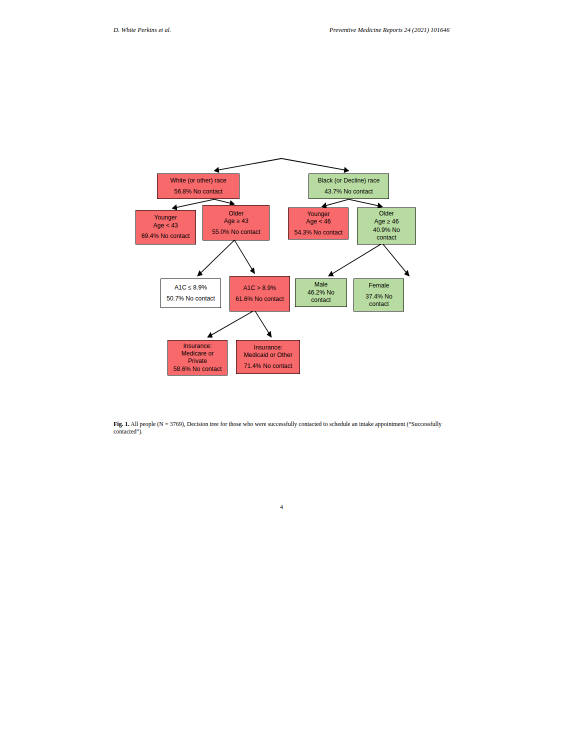D. White Perkins et al.
Preventive Medicine Reports 24 (2021) 101646
White (or other) race
56.8% No contact
Black (or Decline) race
43.7% No contact
Younger
Age < 43
69.4% No contact
Older
Age ≥ 43
55.0% No contact
Younger
Age < 46
54.3% No contact
Older
Age ≥ 46
40.9% No
contact
A1C ≤ 8.9%
50.7% No contact
A1C > 8.9%
61.6% No contact
Male
46.2% No contact
Female
37.4% No
contact
Insurance:
Medicare or
Private
58.6% No contact
Insurance:
Medicaid or Other
71.4% No contact
Fig. 1. All people (N = 3769), Decision tree for those who were successfully contacted to schedule an intake appointment (“Successfully contacted”).
4